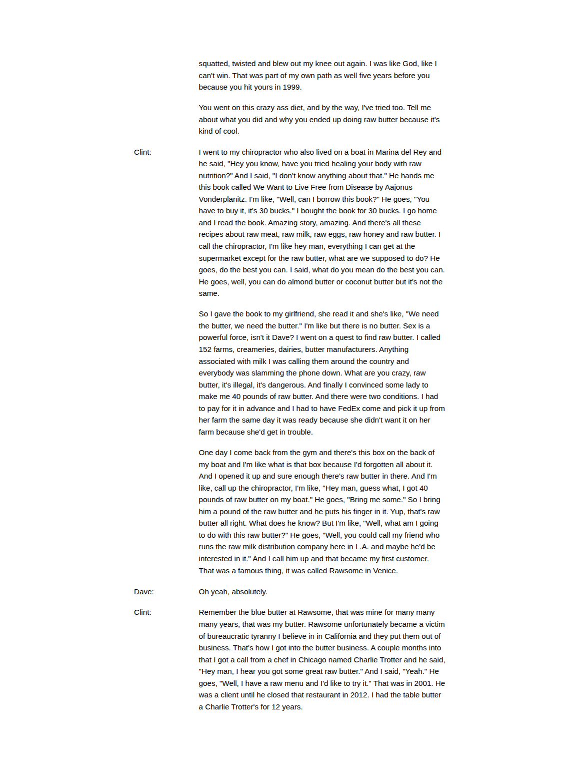squatted, twisted and blew out my knee out again. I was like God, like I can't win. That was part of my own path as well five years before you because you hit yours in 1999.
You went on this crazy ass diet, and by the way, I've tried too. Tell me about what you did and why you ended up doing raw butter because it's kind of cool.
Clint:
I went to my chiropractor who also lived on a boat in Marina del Rey and he said, "Hey you know, have you tried healing your body with raw nutrition?" And I said, "I don't know anything about that." He hands me this book called We Want to Live Free from Disease by Aajonus Vonderplanitz. I'm like, "Well, can I borrow this book?" He goes, "You have to buy it, it's 30 bucks." I bought the book for 30 bucks. I go home and I read the book. Amazing story, amazing. And there's all these recipes about raw meat, raw milk, raw eggs, raw honey and raw butter. I call the chiropractor, I'm like hey man, everything I can get at the supermarket except for the raw butter, what are we supposed to do? He goes, do the best you can. I said, what do you mean do the best you can. He goes, well, you can do almond butter or coconut butter but it's not the same.
So I gave the book to my girlfriend, she read it and she's like, "We need the butter, we need the butter." I'm like but there is no butter. Sex is a powerful force, isn't it Dave? I went on a quest to find raw butter. I called 152 farms, creameries, dairies, butter manufacturers. Anything associated with milk I was calling them around the country and everybody was slamming the phone down. What are you crazy, raw butter, it's illegal, it's dangerous. And finally I convinced some lady to make me 40 pounds of raw butter. And there were two conditions. I had to pay for it in advance and I had to have FedEx come and pick it up from her farm the same day it was ready because she didn't want it on her farm because she'd get in trouble.
One day I come back from the gym and there's this box on the back of my boat and I'm like what is that box because I'd forgotten all about it. And I opened it up and sure enough there's raw butter in there. And I'm like, call up the chiropractor, I'm like, "Hey man, guess what, I got 40 pounds of raw butter on my boat." He goes, "Bring me some." So I bring him a pound of the raw butter and he puts his finger in it. Yup, that's raw butter all right. What does he know? But I'm like, "Well, what am I going to do with this raw butter?" He goes, "Well, you could call my friend who runs the raw milk distribution company here in L.A. and maybe he'd be interested in it." And I call him up and that became my first customer. That was a famous thing, it was called Rawsome in Venice.
Dave:
Oh yeah, absolutely.
Clint:
Remember the blue butter at Rawsome, that was mine for many many many years, that was my butter. Rawsome unfortunately became a victim of bureaucratic tyranny I believe in in California and they put them out of business. That's how I got into the butter business. A couple months into that I got a call from a chef in Chicago named Charlie Trotter and he said, "Hey man, I hear you got some great raw butter." And I said, "Yeah." He goes, "Well, I have a raw menu and I'd like to try it." That was in 2001. He was a client until he closed that restaurant in 2012. I had the table butter a Charlie Trotter's for 12 years.